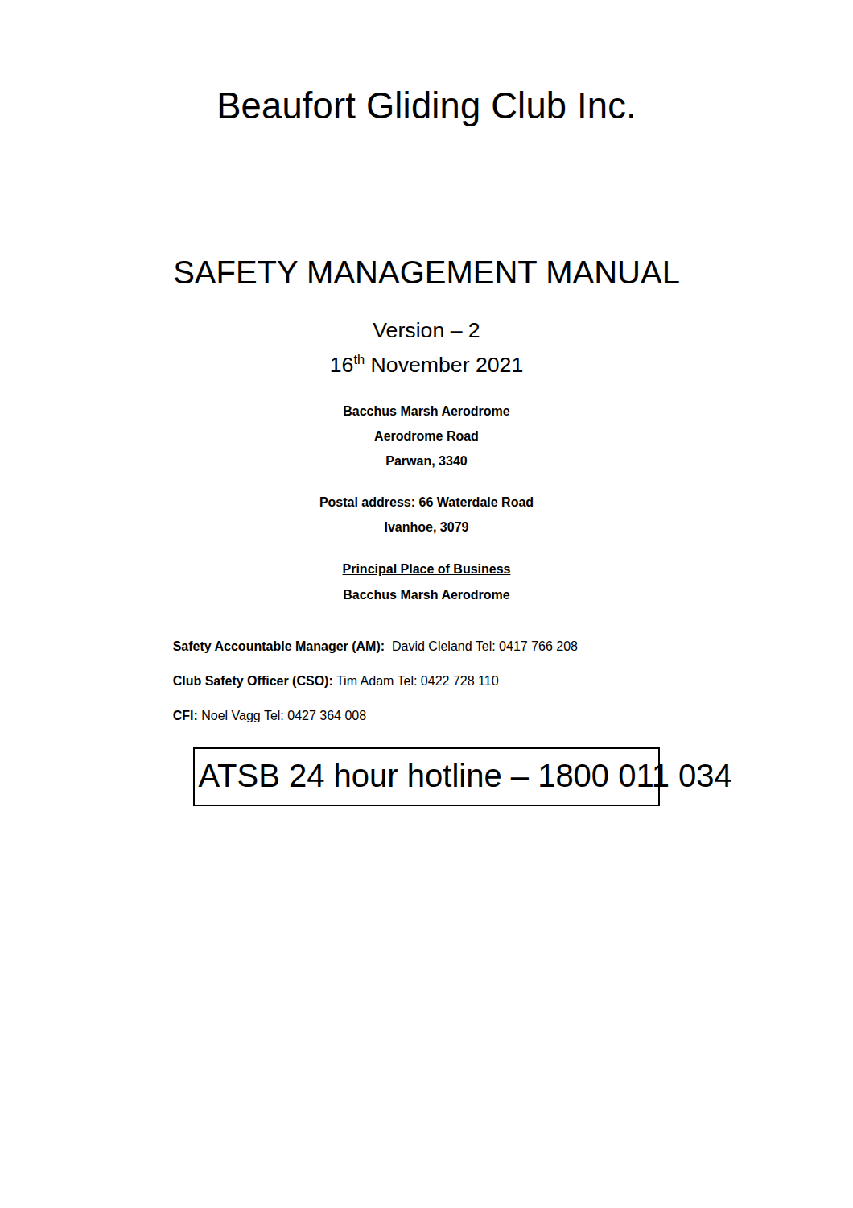Beaufort Gliding Club Inc.
SAFETY MANAGEMENT MANUAL
Version – 2
16th November 2021
Bacchus Marsh Aerodrome
Aerodrome Road
Parwan, 3340
Postal address: 66 Waterdale Road
Ivanhoe, 3079
Principal Place of Business
Bacchus Marsh Aerodrome
Safety Accountable Manager (AM): David Cleland Tel: 0417 766 208
Club Safety Officer (CSO): Tim Adam Tel: 0422 728 110
CFI: Noel Vagg Tel: 0427 364 008
ATSB 24 hour hotline – 1800 011 034